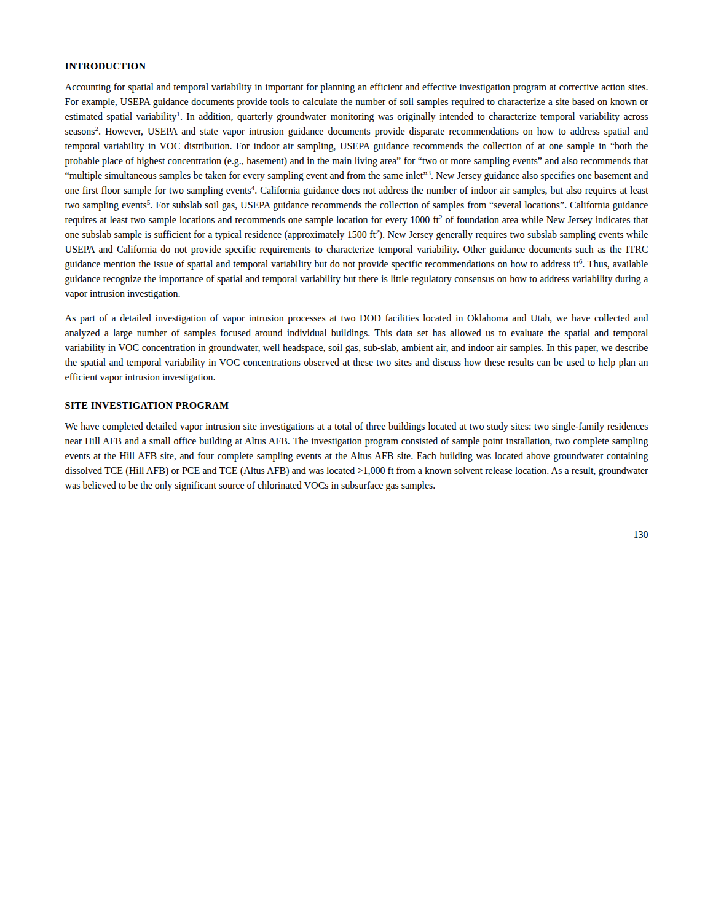INTRODUCTION
Accounting for spatial and temporal variability in important for planning an efficient and effective investigation program at corrective action sites. For example, USEPA guidance documents provide tools to calculate the number of soil samples required to characterize a site based on known or estimated spatial variability1. In addition, quarterly groundwater monitoring was originally intended to characterize temporal variability across seasons2. However, USEPA and state vapor intrusion guidance documents provide disparate recommendations on how to address spatial and temporal variability in VOC distribution. For indoor air sampling, USEPA guidance recommends the collection of at one sample in “both the probable place of highest concentration (e.g., basement) and in the main living area” for “two or more sampling events” and also recommends that “multiple simultaneous samples be taken for every sampling event and from the same inlet”3. New Jersey guidance also specifies one basement and one first floor sample for two sampling events4. California guidance does not address the number of indoor air samples, but also requires at least two sampling events5. For subslab soil gas, USEPA guidance recommends the collection of samples from “several locations”. California guidance requires at least two sample locations and recommends one sample location for every 1000 ft2 of foundation area while New Jersey indicates that one subslab sample is sufficient for a typical residence (approximately 1500 ft2). New Jersey generally requires two subslab sampling events while USEPA and California do not provide specific requirements to characterize temporal variability. Other guidance documents such as the ITRC guidance mention the issue of spatial and temporal variability but do not provide specific recommendations on how to address it6. Thus, available guidance recognize the importance of spatial and temporal variability but there is little regulatory consensus on how to address variability during a vapor intrusion investigation.
As part of a detailed investigation of vapor intrusion processes at two DOD facilities located in Oklahoma and Utah, we have collected and analyzed a large number of samples focused around individual buildings. This data set has allowed us to evaluate the spatial and temporal variability in VOC concentration in groundwater, well headspace, soil gas, sub-slab, ambient air, and indoor air samples. In this paper, we describe the spatial and temporal variability in VOC concentrations observed at these two sites and discuss how these results can be used to help plan an efficient vapor intrusion investigation.
SITE INVESTIGATION PROGRAM
We have completed detailed vapor intrusion site investigations at a total of three buildings located at two study sites: two single-family residences near Hill AFB and a small office building at Altus AFB. The investigation program consisted of sample point installation, two complete sampling events at the Hill AFB site, and four complete sampling events at the Altus AFB site. Each building was located above groundwater containing dissolved TCE (Hill AFB) or PCE and TCE (Altus AFB) and was located >1,000 ft from a known solvent release location. As a result, groundwater was believed to be the only significant source of chlorinated VOCs in subsurface gas samples.
130